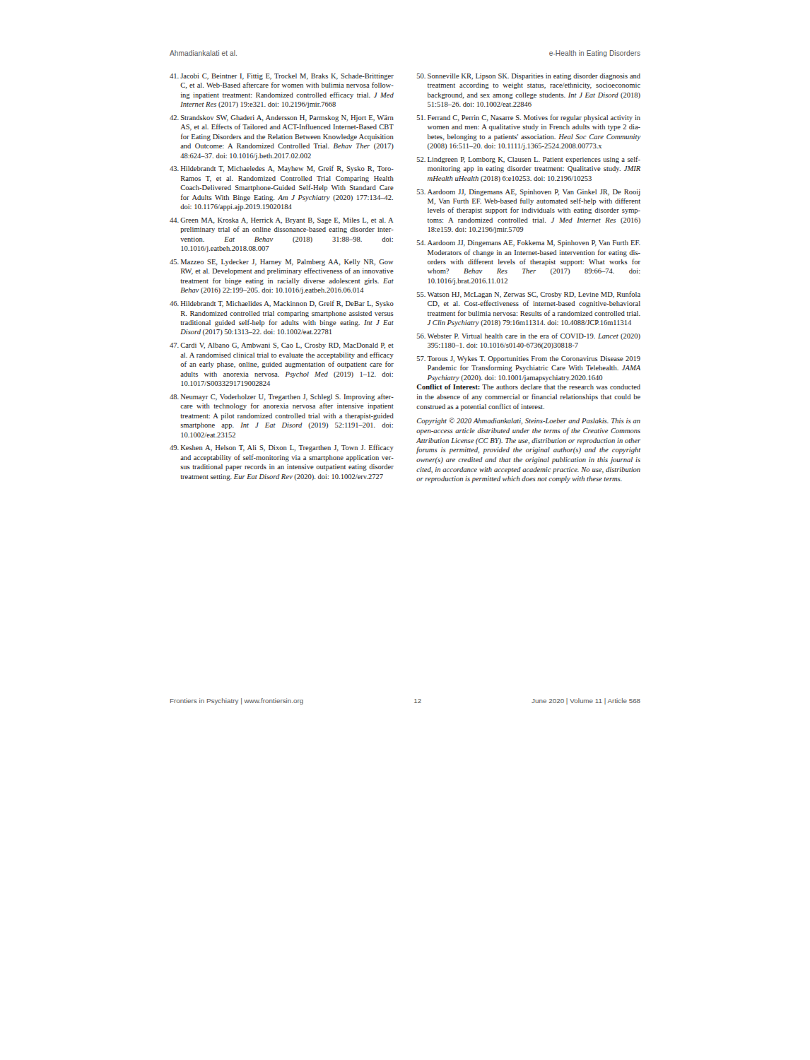Ahmadiankalati et al. e-Health in Eating Disorders
Jacobi C, Beintner I, Fittig E, Trockel M, Braks K, Schade-Brittinger C, et al. Web-Based aftercare for women with bulimia nervosa following inpatient treatment: Randomized controlled efficacy trial. J Med Internet Res (2017) 19:e321. doi: 10.2196/jmir.7668
Strandskov SW, Ghaderi A, Andersson H, Parmskog N, Hjort E, Wärn AS, et al. Effects of Tailored and ACT-Influenced Internet-Based CBT for Eating Disorders and the Relation Between Knowledge Acquisition and Outcome: A Randomized Controlled Trial. Behav Ther (2017) 48:624–37. doi: 10.1016/j.beth.2017.02.002
Hildebrandt T, Michaeledes A, Mayhew M, Greif R, Sysko R, Toro-Ramos T, et al. Randomized Controlled Trial Comparing Health Coach-Delivered Smartphone-Guided Self-Help With Standard Care for Adults With Binge Eating. Am J Psychiatry (2020) 177:134–42. doi: 10.1176/appi.ajp.2019.19020184
Green MA, Kroska A, Herrick A, Bryant B, Sage E, Miles L, et al. A preliminary trial of an online dissonance-based eating disorder intervention. Eat Behav (2018) 31:88–98. doi: 10.1016/j.eatbeh.2018.08.007
Mazzeo SE, Lydecker J, Harney M, Palmberg AA, Kelly NR, Gow RW, et al. Development and preliminary effectiveness of an innovative treatment for binge eating in racially diverse adolescent girls. Eat Behav (2016) 22:199–205. doi: 10.1016/j.eatbeh.2016.06.014
Hildebrandt T, Michaelides A, Mackinnon D, Greif R, DeBar L, Sysko R. Randomized controlled trial comparing smartphone assisted versus traditional guided self-help for adults with binge eating. Int J Eat Disord (2017) 50:1313–22. doi: 10.1002/eat.22781
Cardi V, Albano G, Ambwani S, Cao L, Crosby RD, MacDonald P, et al. A randomised clinical trial to evaluate the acceptability and efficacy of an early phase, online, guided augmentation of outpatient care for adults with anorexia nervosa. Psychol Med (2019) 1–12. doi: 10.1017/S0033291719002824
Neumayr C, Voderholzer U, Tregarthen J, Schlegl S. Improving aftercare with technology for anorexia nervosa after intensive inpatient treatment: A pilot randomized controlled trial with a therapist-guided smartphone app. Int J Eat Disord (2019) 52:1191–201. doi: 10.1002/eat.23152
Keshen A, Helson T, Ali S, Dixon L, Tregarthen J, Town J. Efficacy and acceptability of self-monitoring via a smartphone application versus traditional paper records in an intensive outpatient eating disorder treatment setting. Eur Eat Disord Rev (2020). doi: 10.1002/erv.2727
Sonneville KR, Lipson SK. Disparities in eating disorder diagnosis and treatment according to weight status, race/ethnicity, socioeconomic background, and sex among college students. Int J Eat Disord (2018) 51:518–26. doi: 10.1002/eat.22846
Ferrand C, Perrin C, Nasarre S. Motives for regular physical activity in women and men: A qualitative study in French adults with type 2 diabetes, belonging to a patients' association. Heal Soc Care Community (2008) 16:511–20. doi: 10.1111/j.1365-2524.2008.00773.x
Lindgreen P, Lomborg K, Clausen L. Patient experiences using a self-monitoring app in eating disorder treatment: Qualitative study. JMIR mHealth uHealth (2018) 6:e10253. doi: 10.2196/10253
Aardoom JJ, Dingemans AE, Spinhoven P, Van Ginkel JR, De Rooij M, Van Furth EF. Web-based fully automated self-help with different levels of therapist support for individuals with eating disorder symptoms: A randomized controlled trial. J Med Internet Res (2016) 18:e159. doi: 10.2196/jmir.5709
Aardoom JJ, Dingemans AE, Fokkema M, Spinhoven P, Van Furth EF. Moderators of change in an Internet-based intervention for eating disorders with different levels of therapist support: What works for whom? Behav Res Ther (2017) 89:66–74. doi: 10.1016/j.brat.2016.11.012
Watson HJ, McLagan N, Zerwas SC, Crosby RD, Levine MD, Runfola CD, et al. Cost-effectiveness of internet-based cognitive-behavioral treatment for bulimia nervosa: Results of a randomized controlled trial. J Clin Psychiatry (2018) 79:16m11314. doi: 10.4088/JCP.16m11314
Webster P. Virtual health care in the era of COVID-19. Lancet (2020) 395:1180–1. doi: 10.1016/s0140-6736(20)30818-7
Torous J, Wykes T. Opportunities From the Coronavirus Disease 2019 Pandemic for Transforming Psychiatric Care With Telehealth. JAMA Psychiatry (2020). doi: 10.1001/jamapsychiatry.2020.1640
Conflict of Interest: The authors declare that the research was conducted in the absence of any commercial or financial relationships that could be construed as a potential conflict of interest.
Copyright © 2020 Ahmadiankalati, Steins-Loeber and Paslakis. This is an open-access article distributed under the terms of the Creative Commons Attribution License (CC BY). The use, distribution or reproduction in other forums is permitted, provided the original author(s) and the copyright owner(s) are credited and that the original publication in this journal is cited, in accordance with accepted academic practice. No use, distribution or reproduction is permitted which does not comply with these terms.
Frontiers in Psychiatry | www.frontiersin.org 12 June 2020 | Volume 11 | Article 568